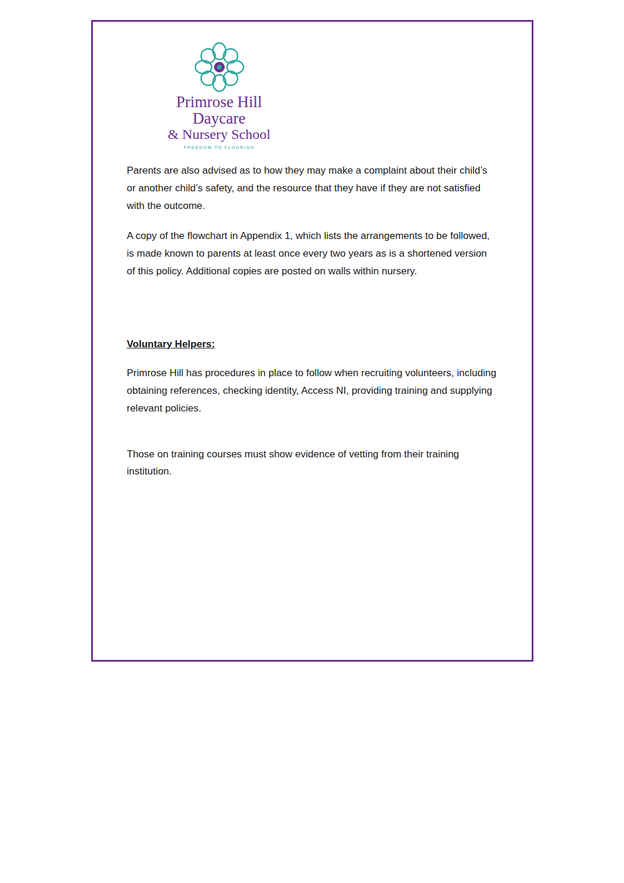Primrose Hill Daycare & Nursery School
FREEDOM TO FLOURISH
Parents are also advised as to how they may make a complaint about their child’s or another child’s safety, and the resource that they have if they are not satisfied with the outcome.
A copy of the flowchart in Appendix 1, which lists the arrangements to be followed, is made known to parents at least once every two years as is a shortened version of this policy. Additional copies are posted on walls within nursery.
Voluntary Helpers:
Primrose Hill has procedures in place to follow when recruiting volunteers, including obtaining references, checking identity, Access NI, providing training and supplying relevant policies.
Those on training courses must show evidence of vetting from their training institution.